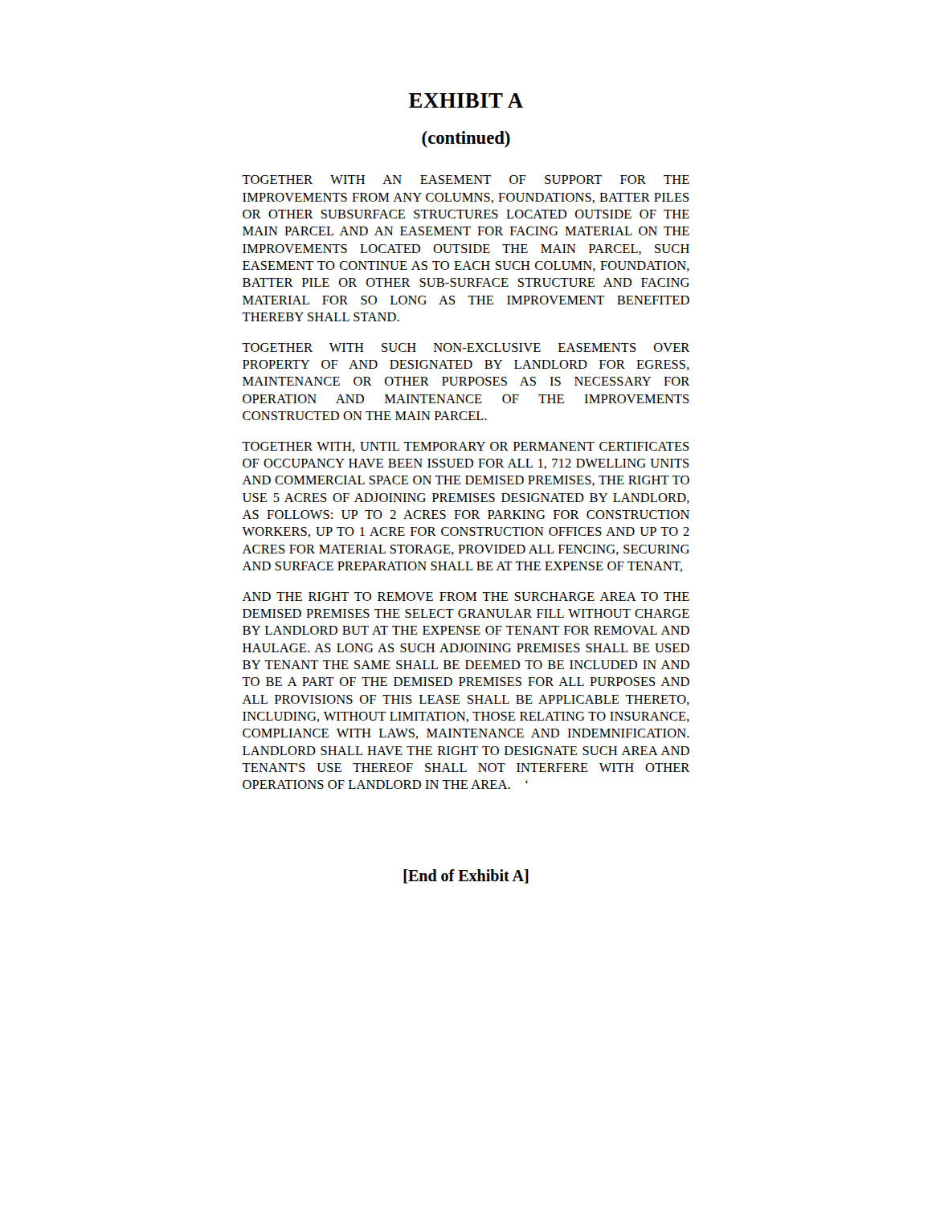EXHIBIT A
(continued)
TOGETHER WITH AN EASEMENT OF SUPPORT FOR THE IMPROVEMENTS FROM ANY COLUMNS, FOUNDATIONS, BATTER PILES OR OTHER SUBSURFACE STRUCTURES LOCATED OUTSIDE OF THE MAIN PARCEL AND AN EASEMENT FOR FACING MATERIAL ON THE IMPROVEMENTS LOCATED OUTSIDE THE MAIN PARCEL, SUCH EASEMENT TO CONTINUE AS TO EACH SUCH COLUMN, FOUNDATION, BATTER PILE OR OTHER SUB-SURFACE STRUCTURE AND FACING MATERIAL FOR SO LONG AS THE IMPROVEMENT BENEFITED THEREBY SHALL STAND.
TOGETHER WITH SUCH NON-EXCLUSIVE EASEMENTS OVER PROPERTY OF AND DESIGNATED BY LANDLORD FOR EGRESS, MAINTENANCE OR OTHER PURPOSES AS IS NECESSARY FOR OPERATION AND MAINTENANCE OF THE IMPROVEMENTS CONSTRUCTED ON THE MAIN PARCEL.
TOGETHER WITH, UNTIL TEMPORARY OR PERMANENT CERTIFICATES OF OCCUPANCY HAVE BEEN ISSUED FOR ALL 1, 712 DWELLING UNITS AND COMMERCIAL SPACE ON THE DEMISED PREMISES, THE RIGHT TO USE 5 ACRES OF ADJOINING PREMISES DESIGNATED BY LANDLORD, AS FOLLOWS: UP TO 2 ACRES FOR PARKING FOR CONSTRUCTION WORKERS, UP TO 1 ACRE FOR CONSTRUCTION OFFICES AND UP TO 2 ACRES FOR MATERIAL STORAGE, PROVIDED ALL FENCING, SECURING AND SURFACE PREPARATION SHALL BE AT THE EXPENSE OF TENANT,
AND THE RIGHT TO REMOVE FROM THE SURCHARGE AREA TO THE DEMISED PREMISES THE SELECT GRANULAR FILL WITHOUT CHARGE BY LANDLORD BUT AT THE EXPENSE OF TENANT FOR REMOVAL AND HAULAGE. AS LONG AS SUCH ADJOINING PREMISES SHALL BE USED BY TENANT THE SAME SHALL BE DEEMED TO BE INCLUDED IN AND TO BE A PART OF THE DEMISED PREMISES FOR ALL PURPOSES AND ALL PROVISIONS OF THIS LEASE SHALL BE APPLICABLE THERETO, INCLUDING, WITHOUT LIMITATION, THOSE RELATING TO INSURANCE, COMPLIANCE WITH LAWS, MAINTENANCE AND INDEMNIFICATION. LANDLORD SHALL HAVE THE RIGHT TO DESIGNATE SUCH AREA AND TENANT'S USE THEREOF SHALL NOT INTERFERE WITH OTHER OPERATIONS OF LANDLORD IN THE AREA. ‘
[End of Exhibit A]